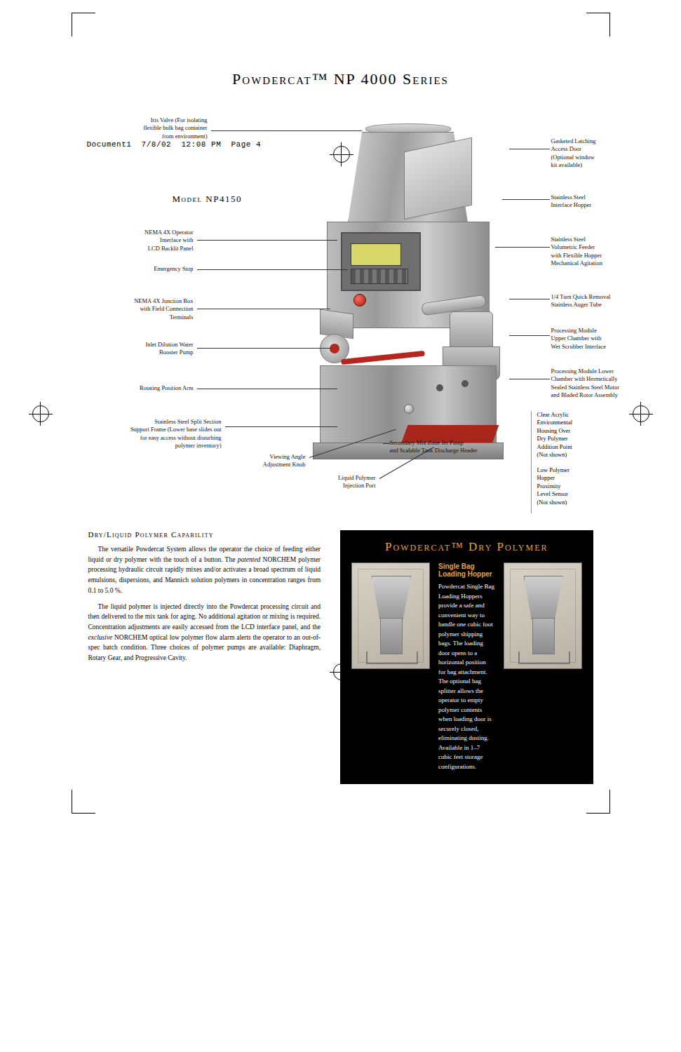Document1 7/8/02 12:08 PM Page 4
Powdercat™ NP 4000 Series
Model NP4150
Iris Valve (For isolating
flexible bulk bag container
from environment)
NEMA 4X Operator
Interface with
LCD Backlit Panel
Emergency Stop
NEMA 4X Junction Box
with Field Connection
Terminals
Inlet Dilution Water
Booster Pump
Rotating Position Arm
Stainless Steel Split Section
Support Frame (Lower base slides out
for easy access without disturbing
polymer inventory)
Viewing Angle
Adjustment Knob
Liquid Polymer
Injection Port
Secondary Mix Zone Jet Pump
and Scalable Tank Discharge Header
Gasketed Latching
Access Door
(Optional window
kit available)
Stainless Steel
Interface Hopper
Stainless Steel
Volumetric Feeder
with Flexible Hopper
Mechanical Agitation
1/4 Turn Quick Removal
Stainless Auger Tube
Processing Module
Upper Chamber with
Wet Scrubber Interface
Processing Module Lower
Chamber with Hermetically
Sealed Stainless Steel Motor
and Bladed Rotor Assembly
Clear Acrylic
Environmental
Housing Over
Dry Polymer
Addition Point
(Not shown)
Low Polymer
Hopper
Proximity
Level Sensor
(Not shown)
Dry/Liquid Polymer Capability
The versatile Powdercat System allows the operator the choice of feeding either liquid or dry polymer with the touch of a button. The patented NORCHEM polymer processing hydraulic circuit rapidly mixes and/or activates a broad spectrum of liquid emulsions, dispersions, and Mannich solution polymers in concentration ranges from 0.1 to 5.0 %.
The liquid polymer is injected directly into the Powdercat processing circuit and then delivered to the mix tank for aging. No additional agitation or mixing is required. Concentration adjustments are easily accessed from the LCD interface panel, and the exclusive NORCHEM optical low polymer flow alarm alerts the operator to an out-of-spec batch condition. Three choices of polymer pumps are available: Diaphragm, Rotary Gear, and Progressive Cavity.
Powdercat™ Dry Polymer
Single Bag Loading Hopper
Powdercat Single Bag Loading Hoppers provide a safe and convenient way to handle one cubic foot polymer shipping bags. The loading door opens to a horizontal position for bag attachment. The optional bag splitter allows the operator to empty polymer contents when loading door is securely closed, eliminating dusting. Available in 1–7 cubic feet storage configurations.